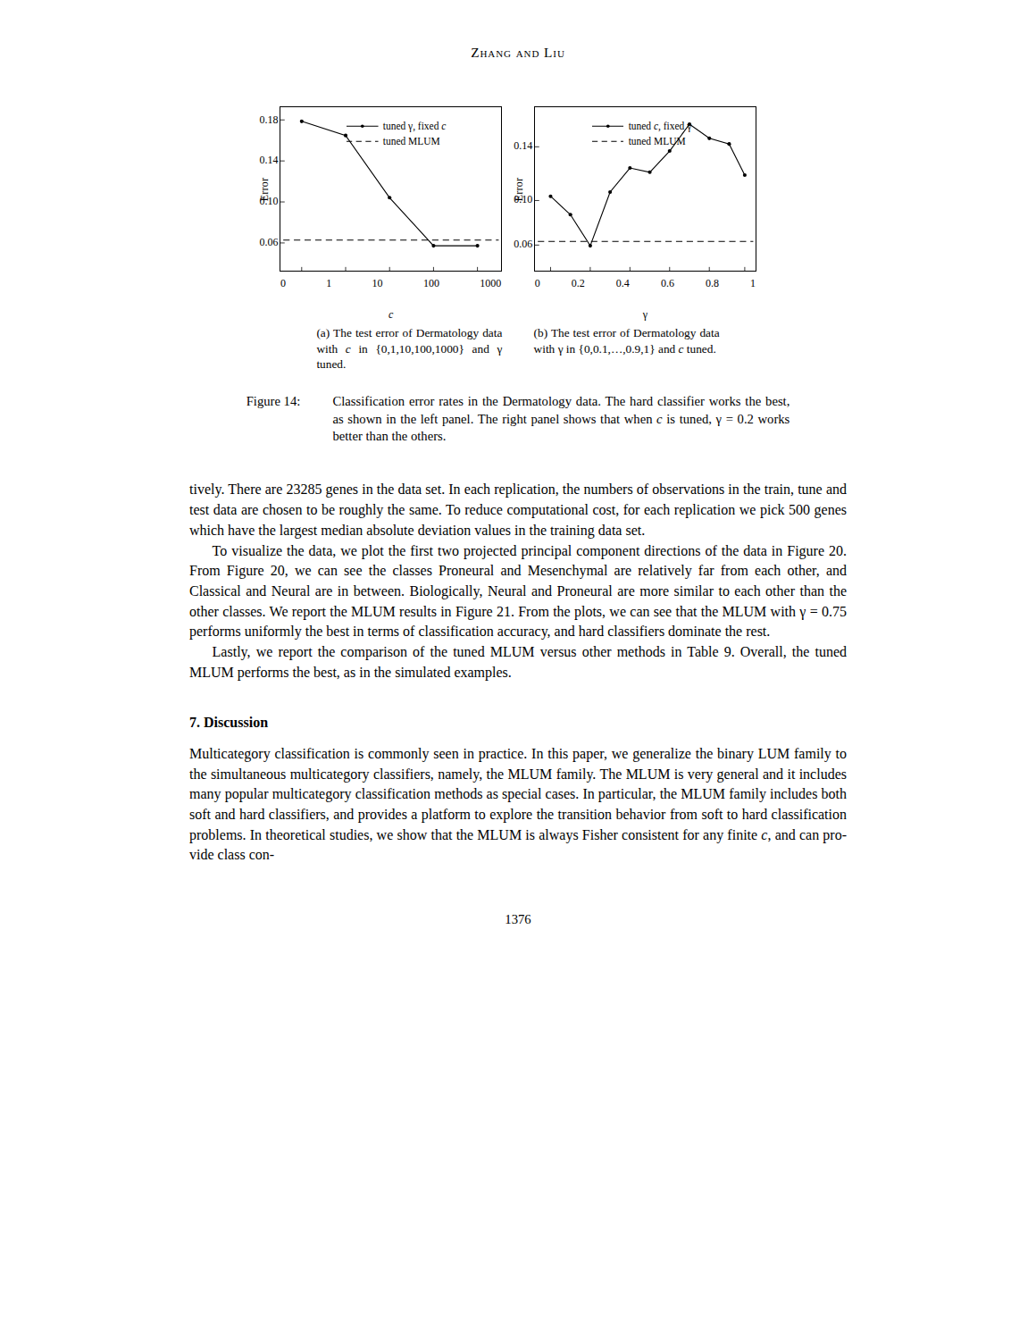Zhang and Liu
Error 0.18 0.14 0.10 0.06
tuned γ, fixed c
tuned MLUM
01101001000
c
Error 0.14 0.10 0.06
tuned c, fixed γ
tuned MLUM
00.20.40.60.81
γ
(a) The test error of Dermatology data with c in {0,1,10,100,1000} and γ tuned.
(b) The test error of Dermatology data with γ in {0,0.1,…,0.9,1} and c tuned.
Figure 14: Classification error rates in the Dermatology data. The hard classifier works the best, as shown in the left panel. The right panel shows that when c is tuned, γ = 0.2 works better than the others.
tively. There are 23285 genes in the data set. In each replication, the numbers of observations in the train, tune and test data are chosen to be roughly the same. To reduce computational cost, for each replication we pick 500 genes which have the largest median absolute deviation values in the training data set.
To visualize the data, we plot the first two projected principal component directions of the data in Figure 20. From Figure 20, we can see the classes Proneural and Mesenchymal are relatively far from each other, and Classical and Neural are in between. Biologically, Neural and Proneural are more similar to each other than the other classes. We report the MLUM results in Figure 21. From the plots, we can see that the MLUM with γ = 0.75 performs uniformly the best in terms of classification accuracy, and hard classifiers dominate the rest.
Lastly, we report the comparison of the tuned MLUM versus other methods in Table 9. Overall, the tuned MLUM performs the best, as in the simulated examples.
7. Discussion
Multicategory classification is commonly seen in practice. In this paper, we generalize the binary LUM family to the simultaneous multicategory classifiers, namely, the MLUM family. The MLUM is very general and it includes many popular multicategory classification methods as special cases. In particular, the MLUM family includes both soft and hard classifiers, and provides a platform to explore the transition behavior from soft to hard classification problems. In theoretical studies, we show that the MLUM is always Fisher consistent for any finite c, and can provide class con-
1376